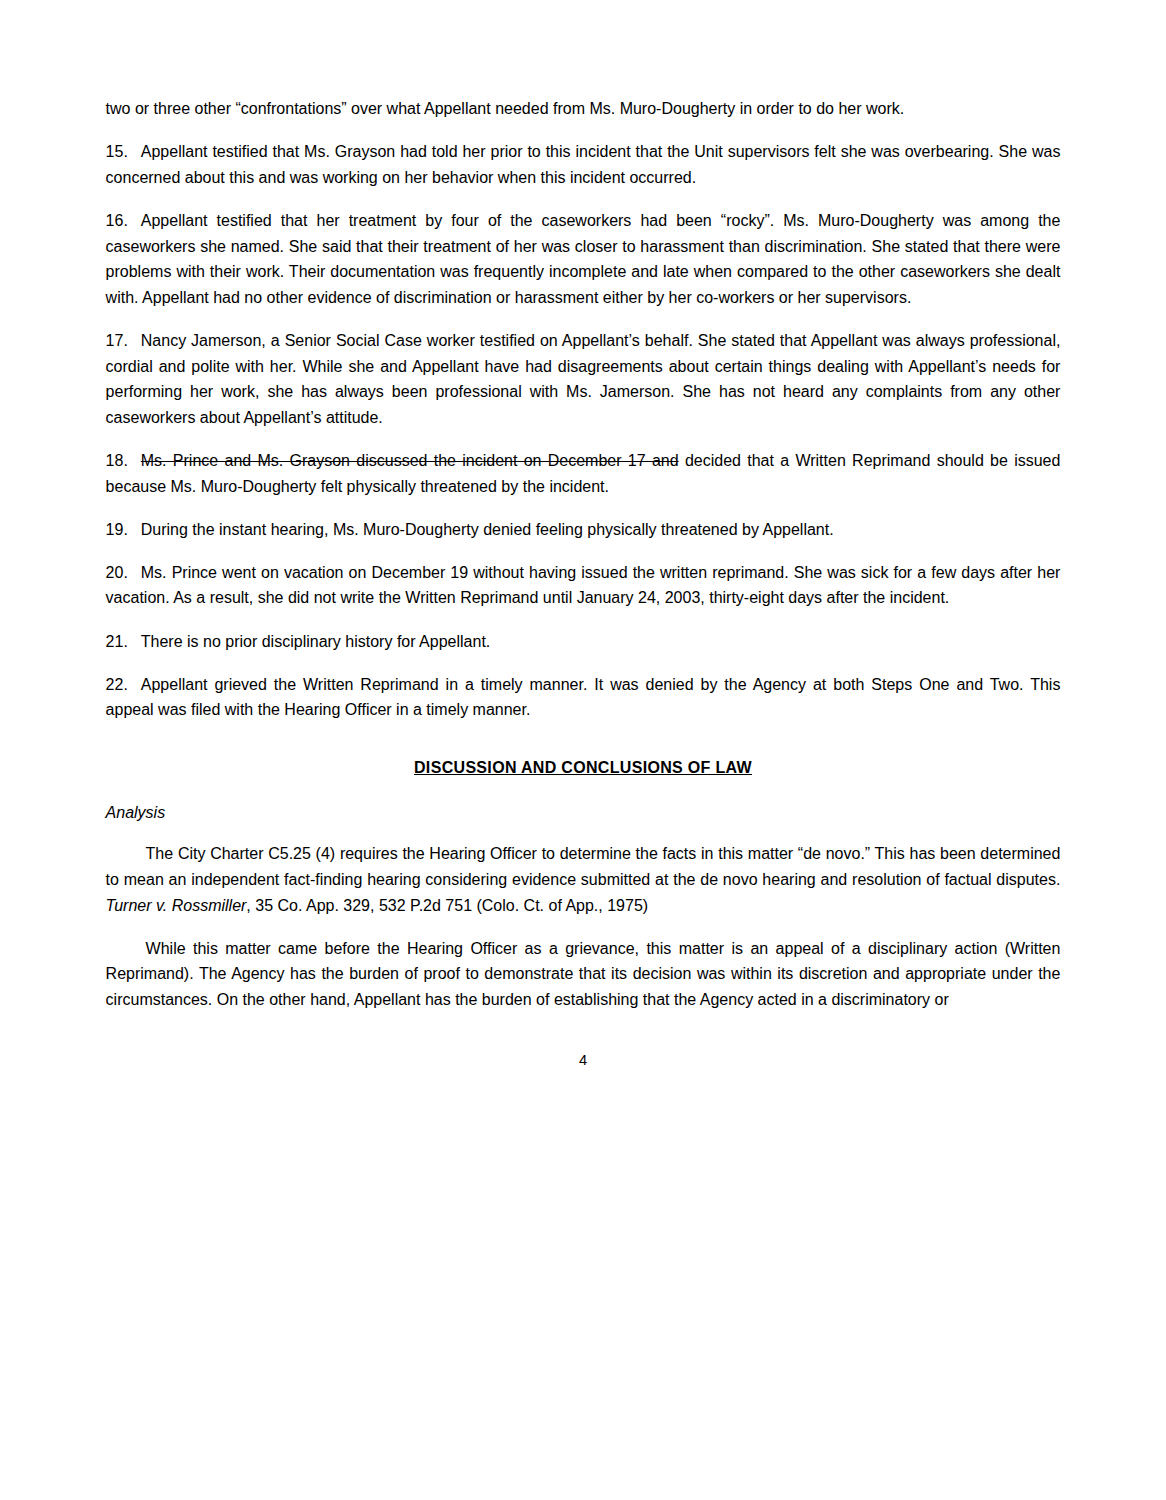two or three other “confrontations” over what Appellant needed from Ms. Muro-Dougherty in order to do her work.
15. Appellant testified that Ms. Grayson had told her prior to this incident that the Unit supervisors felt she was overbearing. She was concerned about this and was working on her behavior when this incident occurred.
16. Appellant testified that her treatment by four of the caseworkers had been “rocky”. Ms. Muro-Dougherty was among the caseworkers she named. She said that their treatment of her was closer to harassment than discrimination. She stated that there were problems with their work. Their documentation was frequently incomplete and late when compared to the other caseworkers she dealt with. Appellant had no other evidence of discrimination or harassment either by her co-workers or her supervisors.
17. Nancy Jamerson, a Senior Social Case worker testified on Appellant’s behalf. She stated that Appellant was always professional, cordial and polite with her. While she and Appellant have had disagreements about certain things dealing with Appellant’s needs for performing her work, she has always been professional with Ms. Jamerson. She has not heard any complaints from any other caseworkers about Appellant’s attitude.
18. Ms. Prince and Ms. Grayson discussed the incident on December 17 and decided that a Written Reprimand should be issued because Ms. Muro-Dougherty felt physically threatened by the incident.
19. During the instant hearing, Ms. Muro-Dougherty denied feeling physically threatened by Appellant.
20. Ms. Prince went on vacation on December 19 without having issued the written reprimand. She was sick for a few days after her vacation. As a result, she did not write the Written Reprimand until January 24, 2003, thirty-eight days after the incident.
21. There is no prior disciplinary history for Appellant.
22. Appellant grieved the Written Reprimand in a timely manner. It was denied by the Agency at both Steps One and Two. This appeal was filed with the Hearing Officer in a timely manner.
DISCUSSION AND CONCLUSIONS OF LAW
Analysis
The City Charter C5.25 (4) requires the Hearing Officer to determine the facts in this matter “de novo.” This has been determined to mean an independent fact-finding hearing considering evidence submitted at the de novo hearing and resolution of factual disputes. Turner v. Rossmiller, 35 Co. App. 329, 532 P.2d 751 (Colo. Ct. of App., 1975)
While this matter came before the Hearing Officer as a grievance, this matter is an appeal of a disciplinary action (Written Reprimand). The Agency has the burden of proof to demonstrate that its decision was within its discretion and appropriate under the circumstances. On the other hand, Appellant has the burden of establishing that the Agency acted in a discriminatory or
4